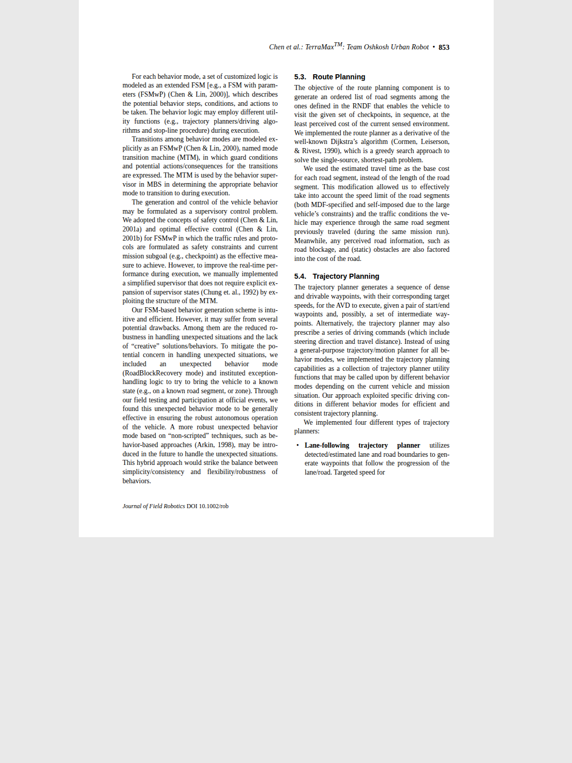Chen et al.: TerraMaxTM: Team Oshkosh Urban Robot•853
For each behavior mode, a set of customized logic is modeled as an extended FSM [e.g., a FSM with parameters (FSMwP) (Chen & Lin, 2000)], which describes the potential behavior steps, conditions, and actions to be taken. The behavior logic may employ different utility functions (e.g., trajectory planners/driving algorithms and stop-line procedure) during execution.
Transitions among behavior modes are modeled explicitly as an FSMwP (Chen & Lin, 2000), named mode transition machine (MTM), in which guard conditions and potential actions/consequences for the transitions are expressed. The MTM is used by the behavior supervisor in MBS in determining the appropriate behavior mode to transition to during execution.
The generation and control of the vehicle behavior may be formulated as a supervisory control problem. We adopted the concepts of safety control (Chen & Lin, 2001a) and optimal effective control (Chen & Lin, 2001b) for FSMwP in which the traffic rules and protocols are formulated as safety constraints and current mission subgoal (e.g., checkpoint) as the effective measure to achieve. However, to improve the real-time performance during execution, we manually implemented a simplified supervisor that does not require explicit expansion of supervisor states (Chung et. al., 1992) by exploiting the structure of the MTM.
Our FSM-based behavior generation scheme is intuitive and efficient. However, it may suffer from several potential drawbacks. Among them are the reduced robustness in handling unexpected situations and the lack of “creative” solutions/behaviors. To mitigate the potential concern in handling unexpected situations, we included an unexpected behavior mode (RoadBlockRecovery mode) and instituted exception-handling logic to try to bring the vehicle to a known state (e.g., on a known road segment, or zone). Through our field testing and participation at official events, we found this unexpected behavior mode to be generally effective in ensuring the robust autonomous operation of the vehicle. A more robust unexpected behavior mode based on “non-scripted” techniques, such as behavior-based approaches (Arkin, 1998), may be introduced in the future to handle the unexpected situations. This hybrid approach would strike the balance between simplicity/consistency and flexibility/robustness of behaviors.
5.3. Route Planning
The objective of the route planning component is to generate an ordered list of road segments among the ones defined in the RNDF that enables the vehicle to visit the given set of checkpoints, in sequence, at the least perceived cost of the current sensed environment. We implemented the route planner as a derivative of the well-known Dijkstra’s algorithm (Cormen, Leiserson, & Rivest, 1990), which is a greedy search approach to solve the single-source, shortest-path problem.
We used the estimated travel time as the base cost for each road segment, instead of the length of the road segment. This modification allowed us to effectively take into account the speed limit of the road segments (both MDF-specified and self-imposed due to the large vehicle’s constraints) and the traffic conditions the vehicle may experience through the same road segment previously traveled (during the same mission run). Meanwhile, any perceived road information, such as road blockage, and (static) obstacles are also factored into the cost of the road.
5.4. Trajectory Planning
The trajectory planner generates a sequence of dense and drivable waypoints, with their corresponding target speeds, for the AVD to execute, given a pair of start/end waypoints and, possibly, a set of intermediate waypoints. Alternatively, the trajectory planner may also prescribe a series of driving commands (which include steering direction and travel distance). Instead of using a general-purpose trajectory/motion planner for all behavior modes, we implemented the trajectory planning capabilities as a collection of trajectory planner utility functions that may be called upon by different behavior modes depending on the current vehicle and mission situation. Our approach exploited specific driving conditions in different behavior modes for efficient and consistent trajectory planning.
We implemented four different types of trajectory planners:
Lane-following trajectory planner utilizes detected/estimated lane and road boundaries to generate waypoints that follow the progression of the lane/road. Targeted speed for
Journal of Field Robotics DOI 10.1002/rob